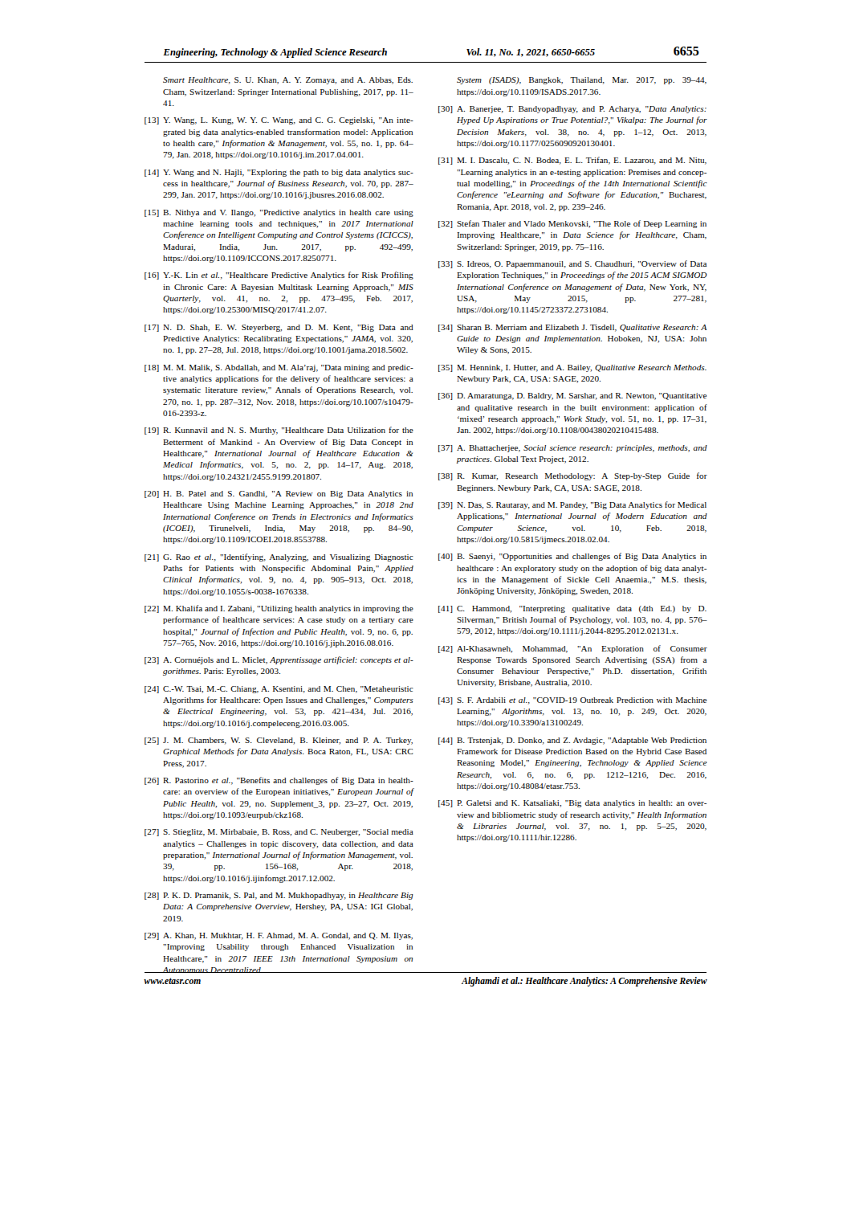Engineering, Technology & Applied Science Research
Vol. 11, No. 1, 2021, 6650-6655
6655
Smart Healthcare, S. U. Khan, A. Y. Zomaya, and A. Abbas, Eds. Cham, Switzerland: Springer International Publishing, 2017, pp. 11–41.
[13] Y. Wang, L. Kung, W. Y. C. Wang, and C. G. Cegielski, "An integrated big data analytics-enabled transformation model: Application to health care," Information & Management, vol. 55, no. 1, pp. 64–79, Jan. 2018, https://doi.org/10.1016/j.im.2017.04.001.
[14] Y. Wang and N. Hajli, "Exploring the path to big data analytics success in healthcare," Journal of Business Research, vol. 70, pp. 287–299, Jan. 2017, https://doi.org/10.1016/j.jbusres.2016.08.002.
[15] B. Nithya and V. Ilango, "Predictive analytics in health care using machine learning tools and techniques," in 2017 International Conference on Intelligent Computing and Control Systems (ICICCS), Madurai, India, Jun. 2017, pp. 492–499, https://doi.org/10.1109/ICCONS.2017.8250771.
[16] Y.-K. Lin et al., "Healthcare Predictive Analytics for Risk Profiling in Chronic Care: A Bayesian Multitask Learning Approach," MIS Quarterly, vol. 41, no. 2, pp. 473–495, Feb. 2017, https://doi.org/10.25300/MISQ/2017/41.2.07.
[17] N. D. Shah, E. W. Steyerberg, and D. M. Kent, "Big Data and Predictive Analytics: Recalibrating Expectations," JAMA, vol. 320, no. 1, pp. 27–28, Jul. 2018, https://doi.org/10.1001/jama.2018.5602.
[18] M. M. Malik, S. Abdallah, and M. Ala’raj, "Data mining and predictive analytics applications for the delivery of healthcare services: a systematic literature review," Annals of Operations Research, vol. 270, no. 1, pp. 287–312, Nov. 2018, https://doi.org/10.1007/s10479-016-2393-z.
[19] R. Kunnavil and N. S. Murthy, "Healthcare Data Utilization for the Betterment of Mankind - An Overview of Big Data Concept in Healthcare," International Journal of Healthcare Education & Medical Informatics, vol. 5, no. 2, pp. 14–17, Aug. 2018, https://doi.org/10.24321/2455.9199.201807.
[20] H. B. Patel and S. Gandhi, "A Review on Big Data Analytics in Healthcare Using Machine Learning Approaches," in 2018 2nd International Conference on Trends in Electronics and Informatics (ICOEI), Tirunelveli, India, May 2018, pp. 84–90, https://doi.org/10.1109/ICOEI.2018.8553788.
[21] G. Rao et al., "Identifying, Analyzing, and Visualizing Diagnostic Paths for Patients with Nonspecific Abdominal Pain," Applied Clinical Informatics, vol. 9, no. 4, pp. 905–913, Oct. 2018, https://doi.org/10.1055/s-0038-1676338.
[22] M. Khalifa and I. Zabani, "Utilizing health analytics in improving the performance of healthcare services: A case study on a tertiary care hospital," Journal of Infection and Public Health, vol. 9, no. 6, pp. 757–765, Nov. 2016, https://doi.org/10.1016/j.jiph.2016.08.016.
[23] A. Cornuéjols and L. Miclet, Apprentissage artificiel: concepts et algorithmes. Paris: Eyrolles, 2003.
[24] C.-W. Tsai, M.-C. Chiang, A. Ksentini, and M. Chen, "Metaheuristic Algorithms for Healthcare: Open Issues and Challenges," Computers & Electrical Engineering, vol. 53, pp. 421–434, Jul. 2016, https://doi.org/10.1016/j.compeleceng.2016.03.005.
[25] J. M. Chambers, W. S. Cleveland, B. Kleiner, and P. A. Turkey, Graphical Methods for Data Analysis. Boca Raton, FL, USA: CRC Press, 2017.
[26] R. Pastorino et al., "Benefits and challenges of Big Data in healthcare: an overview of the European initiatives," European Journal of Public Health, vol. 29, no. Supplement_3, pp. 23–27, Oct. 2019, https://doi.org/10.1093/eurpub/ckz168.
[27] S. Stieglitz, M. Mirbabaie, B. Ross, and C. Neuberger, "Social media analytics – Challenges in topic discovery, data collection, and data preparation," International Journal of Information Management, vol. 39, pp. 156–168, Apr. 2018, https://doi.org/10.1016/j.ijinfomgt.2017.12.002.
[28] P. K. D. Pramanik, S. Pal, and M. Mukhopadhyay, in Healthcare Big Data: A Comprehensive Overview, Hershey, PA, USA: IGI Global, 2019.
[29] A. Khan, H. Mukhtar, H. F. Ahmad, M. A. Gondal, and Q. M. Ilyas, "Improving Usability through Enhanced Visualization in Healthcare," in 2017 IEEE 13th International Symposium on Autonomous Decentralized
System (ISADS), Bangkok, Thailand, Mar. 2017, pp. 39–44, https://doi.org/10.1109/ISADS.2017.36.
[30] A. Banerjee, T. Bandyopadhyay, and P. Acharya, "Data Analytics: Hyped Up Aspirations or True Potential?," Vikalpa: The Journal for Decision Makers, vol. 38, no. 4, pp. 1–12, Oct. 2013, https://doi.org/10.1177/0256090920130401.
[31] M. I. Dascalu, C. N. Bodea, E. L. Trifan, E. Lazarou, and M. Nitu, "Learning analytics in an e-testing application: Premises and conceptual modelling," in Proceedings of the 14th International Scientific Conference "eLearning and Software for Education," Bucharest, Romania, Apr. 2018, vol. 2, pp. 239–246.
[32] Stefan Thaler and Vlado Menkovski, "The Role of Deep Learning in Improving Healthcare," in Data Science for Healthcare, Cham, Switzerland: Springer, 2019, pp. 75–116.
[33] S. Idreos, O. Papaemmanouil, and S. Chaudhuri, "Overview of Data Exploration Techniques," in Proceedings of the 2015 ACM SIGMOD International Conference on Management of Data, New York, NY, USA, May 2015, pp. 277–281, https://doi.org/10.1145/2723372.2731084.
[34] Sharan B. Merriam and Elizabeth J. Tisdell, Qualitative Research: A Guide to Design and Implementation. Hoboken, NJ, USA: John Wiley & Sons, 2015.
[35] M. Hennink, I. Hutter, and A. Bailey, Qualitative Research Methods. Newbury Park, CA, USA: SAGE, 2020.
[36] D. Amaratunga, D. Baldry, M. Sarshar, and R. Newton, "Quantitative and qualitative research in the built environment: application of ‘mixed’ research approach," Work Study, vol. 51, no. 1, pp. 17–31, Jan. 2002, https://doi.org/10.1108/00438020210415488.
[37] A. Bhattacherjee, Social science research: principles, methods, and practices. Global Text Project, 2012.
[38] R. Kumar, Research Methodology: A Step-by-Step Guide for Beginners. Newbury Park, CA, USA: SAGE, 2018.
[39] N. Das, S. Rautaray, and M. Pandey, "Big Data Analytics for Medical Applications," International Journal of Modern Education and Computer Science, vol. 10, Feb. 2018, https://doi.org/10.5815/ijmecs.2018.02.04.
[40] B. Saenyi, "Opportunities and challenges of Big Data Analytics in healthcare : An exploratory study on the adoption of big data analytics in the Management of Sickle Cell Anaemia.," M.S. thesis, Jönköping University, Jönköping, Sweden, 2018.
[41] C. Hammond, "Interpreting qualitative data (4th Ed.) by D. Silverman," British Journal of Psychology, vol. 103, no. 4, pp. 576–579, 2012, https://doi.org/10.1111/j.2044-8295.2012.02131.x.
[42] Al-Khasawneh, Mohammad, "An Exploration of Consumer Response Towards Sponsored Search Advertising (SSA) from a Consumer Behaviour Perspective," Ph.D. dissertation, Grifith University, Brisbane, Australia, 2010.
[43] S. F. Ardabili et al., "COVID-19 Outbreak Prediction with Machine Learning," Algorithms, vol. 13, no. 10, p. 249, Oct. 2020, https://doi.org/10.3390/a13100249.
[44] B. Trstenjak, D. Donko, and Z. Avdagic, "Adaptable Web Prediction Framework for Disease Prediction Based on the Hybrid Case Based Reasoning Model," Engineering, Technology & Applied Science Research, vol. 6, no. 6, pp. 1212–1216, Dec. 2016, https://doi.org/10.48084/etasr.753.
[45] P. Galetsi and K. Katsaliaki, "Big data analytics in health: an overview and bibliometric study of research activity," Health Information & Libraries Journal, vol. 37, no. 1, pp. 5–25, 2020, https://doi.org/10.1111/hir.12286.
www.etasr.com
Alghamdi et al.: Healthcare Analytics: A Comprehensive Review